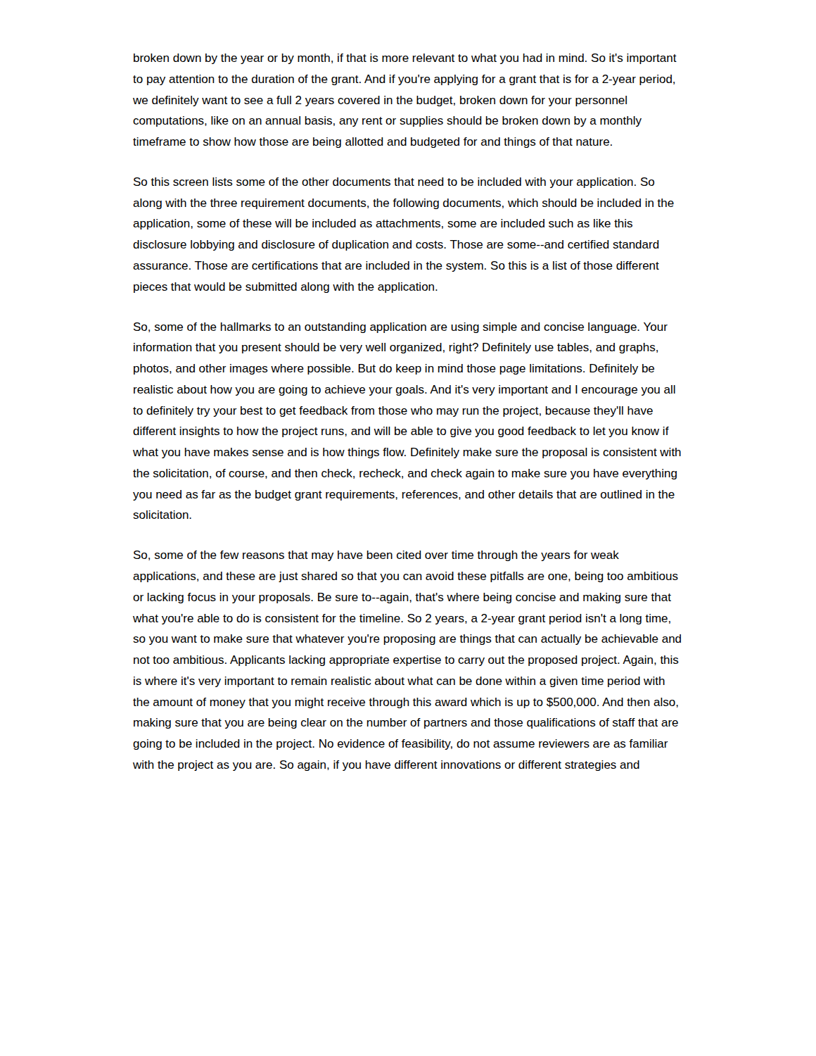broken down by the year or by month, if that is more relevant to what you had in mind. So it's important to pay attention to the duration of the grant. And if you're applying for a grant that is for a 2-year period, we definitely want to see a full 2 years covered in the budget, broken down for your personnel computations, like on an annual basis, any rent or supplies should be broken down by a monthly timeframe to show how those are being allotted and budgeted for and things of that nature.
So this screen lists some of the other documents that need to be included with your application. So along with the three requirement documents, the following documents, which should be included in the application, some of these will be included as attachments, some are included such as like this disclosure lobbying and disclosure of duplication and costs. Those are some--and certified standard assurance. Those are certifications that are included in the system. So this is a list of those different pieces that would be submitted along with the application.
So, some of the hallmarks to an outstanding application are using simple and concise language. Your information that you present should be very well organized, right? Definitely use tables, and graphs, photos, and other images where possible. But do keep in mind those page limitations. Definitely be realistic about how you are going to achieve your goals. And it's very important and I encourage you all to definitely try your best to get feedback from those who may run the project, because they'll have different insights to how the project runs, and will be able to give you good feedback to let you know if what you have makes sense and is how things flow. Definitely make sure the proposal is consistent with the solicitation, of course, and then check, recheck, and check again to make sure you have everything you need as far as the budget grant requirements, references, and other details that are outlined in the solicitation.
So, some of the few reasons that may have been cited over time through the years for weak applications, and these are just shared so that you can avoid these pitfalls are one, being too ambitious or lacking focus in your proposals. Be sure to--again, that's where being concise and making sure that what you're able to do is consistent for the timeline. So 2 years, a 2-year grant period isn't a long time, so you want to make sure that whatever you're proposing are things that can actually be achievable and not too ambitious. Applicants lacking appropriate expertise to carry out the proposed project. Again, this is where it's very important to remain realistic about what can be done within a given time period with the amount of money that you might receive through this award which is up to $500,000. And then also, making sure that you are being clear on the number of partners and those qualifications of staff that are going to be included in the project. No evidence of feasibility, do not assume reviewers are as familiar with the project as you are. So again, if you have different innovations or different strategies and